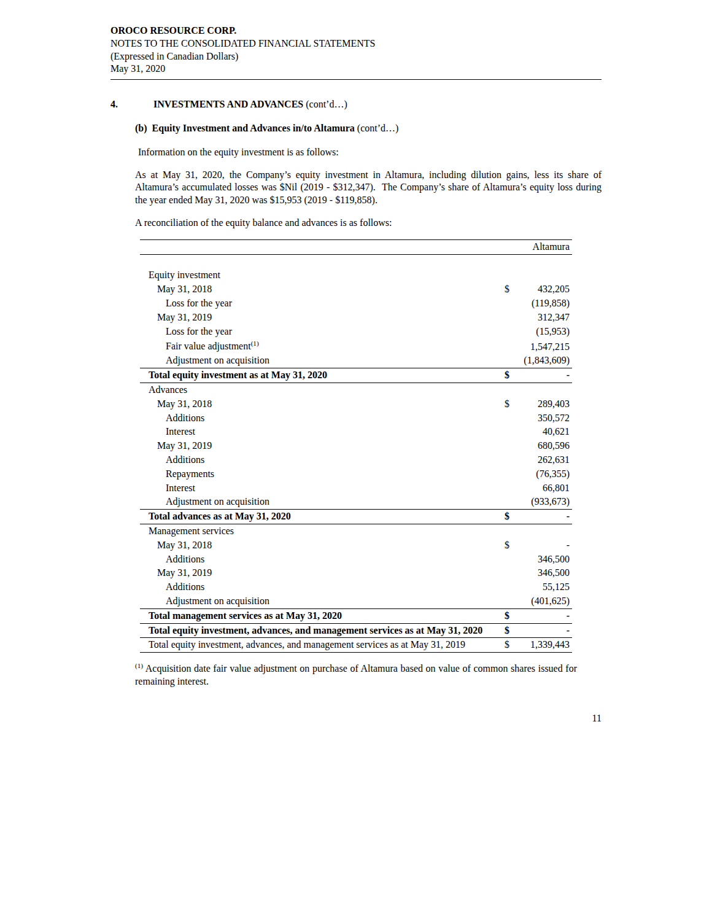OROCO RESOURCE CORP.
NOTES TO THE CONSOLIDATED FINANCIAL STATEMENTS
(Expressed in Canadian Dollars)
May 31, 2020
4. INVESTMENTS AND ADVANCES (cont’d…)
(b) Equity Investment and Advances in/to Altamura (cont’d…)
Information on the equity investment is as follows:
As at May 31, 2020, the Company’s equity investment in Altamura, including dilution gains, less its share of Altamura’s accumulated losses was $Nil (2019 - $312,347). The Company’s share of Altamura’s equity loss during the year ended May 31, 2020 was $15,953 (2019 - $119,858).
A reconciliation of the equity balance and advances is as follows:
| | | Altamura |
| Equity investment | | |
| May 31, 2018 | $ | 432,205 |
| Loss for the year | | (119,858) |
| May 31, 2019 | | 312,347 |
| Loss for the year | | (15,953) |
| Fair value adjustment (1) | | 1,547,215 |
| Adjustment on acquisition | | (1,843,609) |
| Total equity investment as at May 31, 2020 | $ | - |
| Advances | | |
| May 31, 2018 | $ | 289,403 |
| Additions | | 350,572 |
| Interest | | 40,621 |
| May 31, 2019 | | 680,596 |
| Additions | | 262,631 |
| Repayments | | (76,355) |
| Interest | | 66,801 |
| Adjustment on acquisition | | (933,673) |
| Total advances as at May 31, 2020 | $ | - |
| Management services | | |
| May 31, 2018 | $ | - |
| Additions | | 346,500 |
| May 31, 2019 | | 346,500 |
| Additions | | 55,125 |
| Adjustment on acquisition | | (401,625) |
| Total management services as at May 31, 2020 | $ | - |
| Total equity investment, advances, and management services as at May 31, 2020 | $ | - |
| Total equity investment, advances, and management services as at May 31, 2019 | $ | 1,339,443 |
(1) Acquisition date fair value adjustment on purchase of Altamura based on value of common shares issued for remaining interest.
11